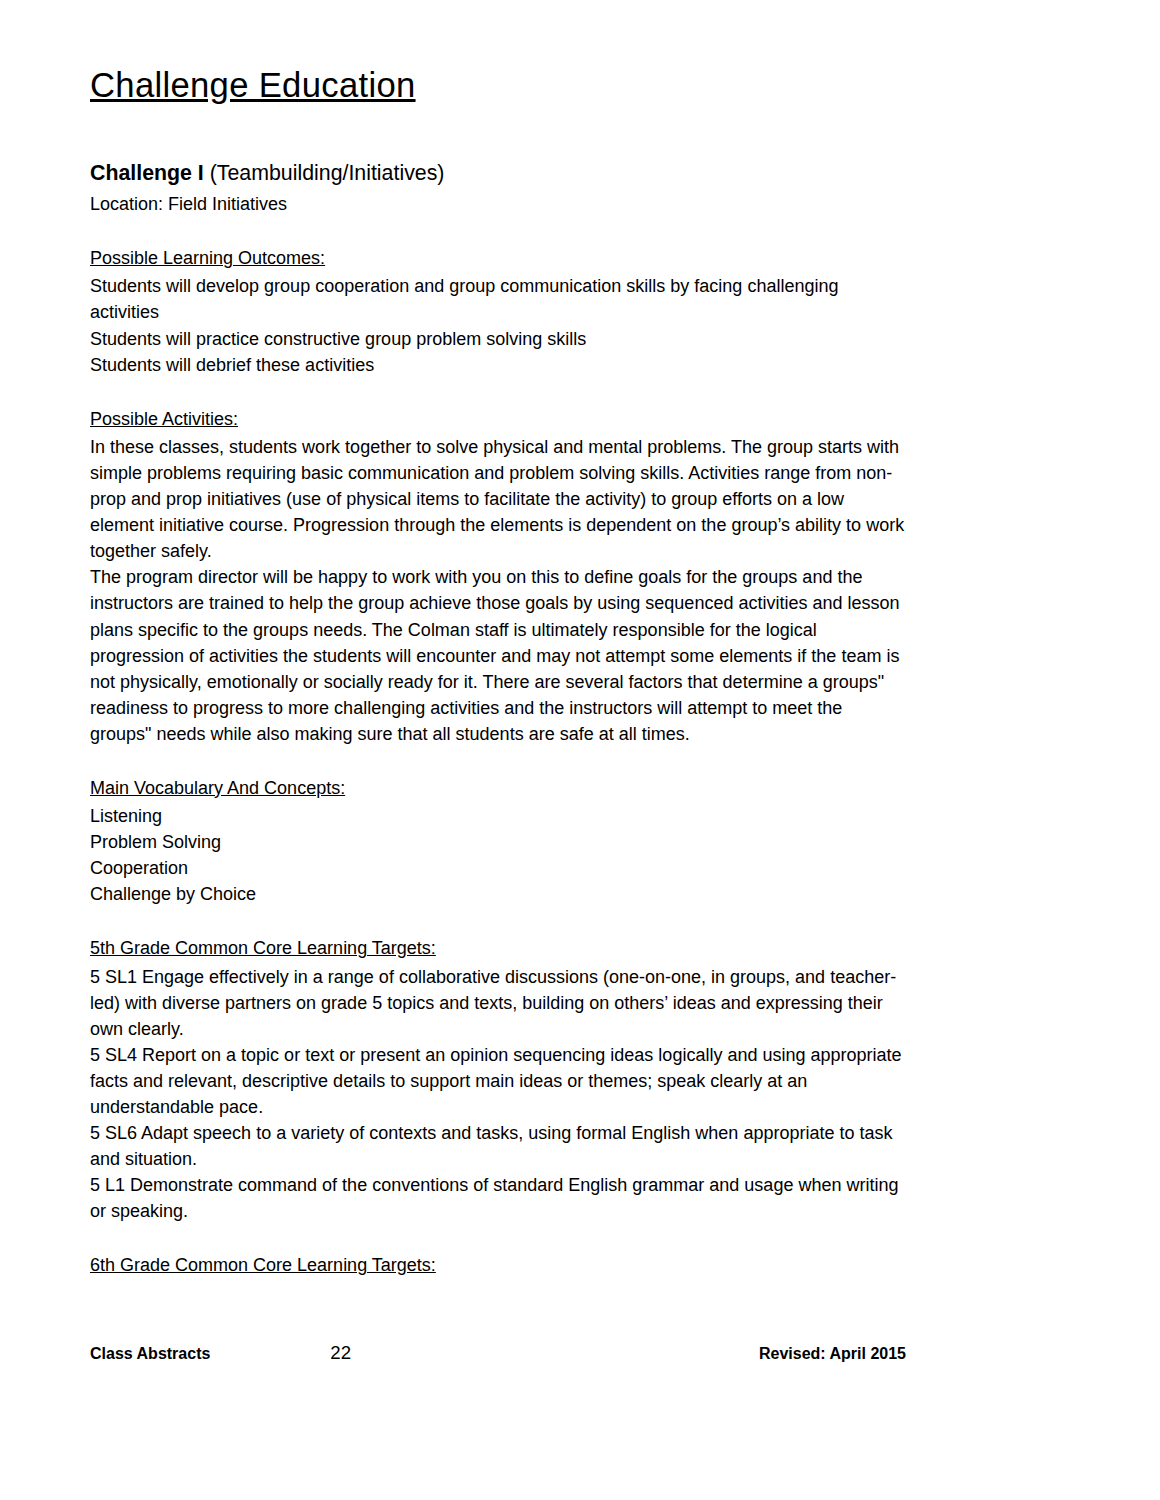Challenge Education
Challenge I (Teambuilding/Initiatives)
Location: Field Initiatives
Possible Learning Outcomes:
Students will develop group cooperation and group communication skills by facing challenging activities
Students will practice constructive group problem solving skills
Students will debrief these activities
Possible Activities:
In these classes, students work together to solve physical and mental problems. The group starts with simple problems requiring basic communication and problem solving skills. Activities range from non-prop and prop initiatives (use of physical items to facilitate the activity) to group efforts on a low element initiative course. Progression through the elements is dependent on the group’s ability to work together safely.
The program director will be happy to work with you on this to define goals for the groups and the instructors are trained to help the group achieve those goals by using sequenced activities and lesson plans specific to the groups needs. The Colman staff is ultimately responsible for the logical progression of activities the students will encounter and may not attempt some elements if the team is not physically, emotionally or socially ready for it. There are several factors that determine a groups" readiness to progress to more challenging activities and the instructors will attempt to meet the groups" needs while also making sure that all students are safe at all times.
Main Vocabulary And Concepts:
Listening
Problem Solving
Cooperation
Challenge by Choice
5th Grade Common Core Learning Targets:
5 SL1 Engage effectively in a range of collaborative discussions (one-on-one, in groups, and teacher-led) with diverse partners on grade 5 topics and texts, building on others’ ideas and expressing their own clearly.
5 SL4 Report on a topic or text or present an opinion sequencing ideas logically and using appropriate facts and relevant, descriptive details to support main ideas or themes; speak clearly at an understandable pace.
5 SL6 Adapt speech to a variety of contexts and tasks, using formal English when appropriate to task and situation.
5 L1 Demonstrate command of the conventions of standard English grammar and usage when writing or speaking.
6th Grade Common Core Learning Targets:
Class Abstracts 22 Revised: April 2015